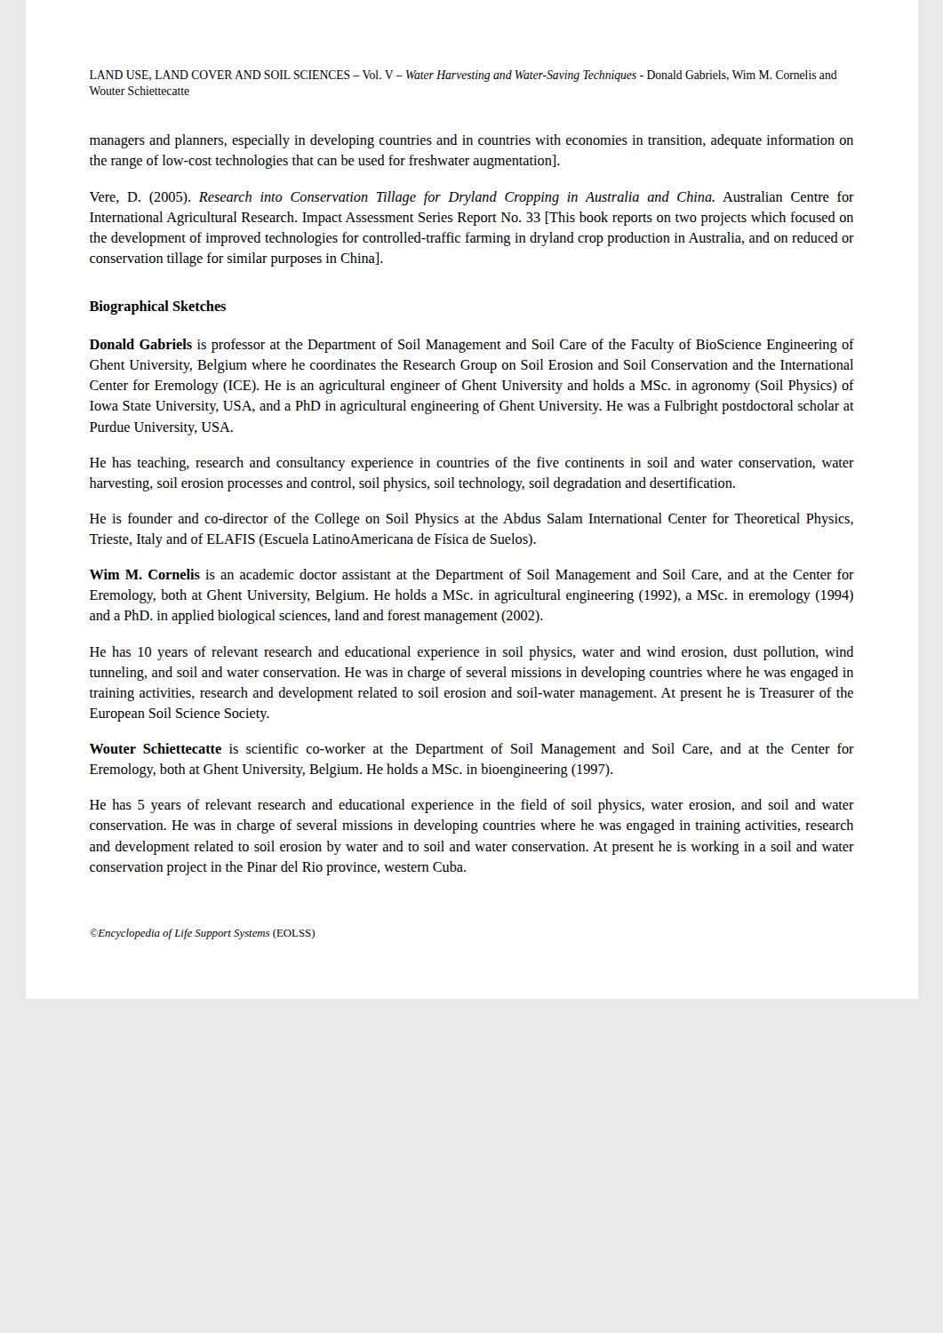LAND USE, LAND COVER AND SOIL SCIENCES – Vol. V – Water Harvesting and Water-Saving Techniques - Donald Gabriels, Wim M. Cornelis and Wouter Schiettecatte
managers and planners, especially in developing countries and in countries with economies in transition, adequate information on the range of low-cost technologies that can be used for freshwater augmentation].
Vere, D. (2005). Research into Conservation Tillage for Dryland Cropping in Australia and China. Australian Centre for International Agricultural Research. Impact Assessment Series Report No. 33 [This book reports on two projects which focused on the development of improved technologies for controlled-traffic farming in dryland crop production in Australia, and on reduced or conservation tillage for similar purposes in China].
Biographical Sketches
Donald Gabriels is professor at the Department of Soil Management and Soil Care of the Faculty of BioScience Engineering of Ghent University, Belgium where he coordinates the Research Group on Soil Erosion and Soil Conservation and the International Center for Eremology (ICE). He is an agricultural engineer of Ghent University and holds a MSc. in agronomy (Soil Physics) of Iowa State University, USA, and a PhD in agricultural engineering of Ghent University. He was a Fulbright postdoctoral scholar at Purdue University, USA.
He has teaching, research and consultancy experience in countries of the five continents in soil and water conservation, water harvesting, soil erosion processes and control, soil physics, soil technology, soil degradation and desertification.
He is founder and co-director of the College on Soil Physics at the Abdus Salam International Center for Theoretical Physics, Trieste, Italy and of ELAFIS (Escuela LatinoAmericana de Física de Suelos).
Wim M. Cornelis is an academic doctor assistant at the Department of Soil Management and Soil Care, and at the Center for Eremology, both at Ghent University, Belgium. He holds a MSc. in agricultural engineering (1992), a MSc. in eremology (1994) and a PhD. in applied biological sciences, land and forest management (2002).
He has 10 years of relevant research and educational experience in soil physics, water and wind erosion, dust pollution, wind tunneling, and soil and water conservation. He was in charge of several missions in developing countries where he was engaged in training activities, research and development related to soil erosion and soil-water management. At present he is Treasurer of the European Soil Science Society.
Wouter Schiettecatte is scientific co-worker at the Department of Soil Management and Soil Care, and at the Center for Eremology, both at Ghent University, Belgium. He holds a MSc. in bioengineering (1997).
He has 5 years of relevant research and educational experience in the field of soil physics, water erosion, and soil and water conservation. He was in charge of several missions in developing countries where he was engaged in training activities, research and development related to soil erosion by water and to soil and water conservation. At present he is working in a soil and water conservation project in the Pinar del Rio province, western Cuba.
©Encyclopedia of Life Support Systems (EOLSS)